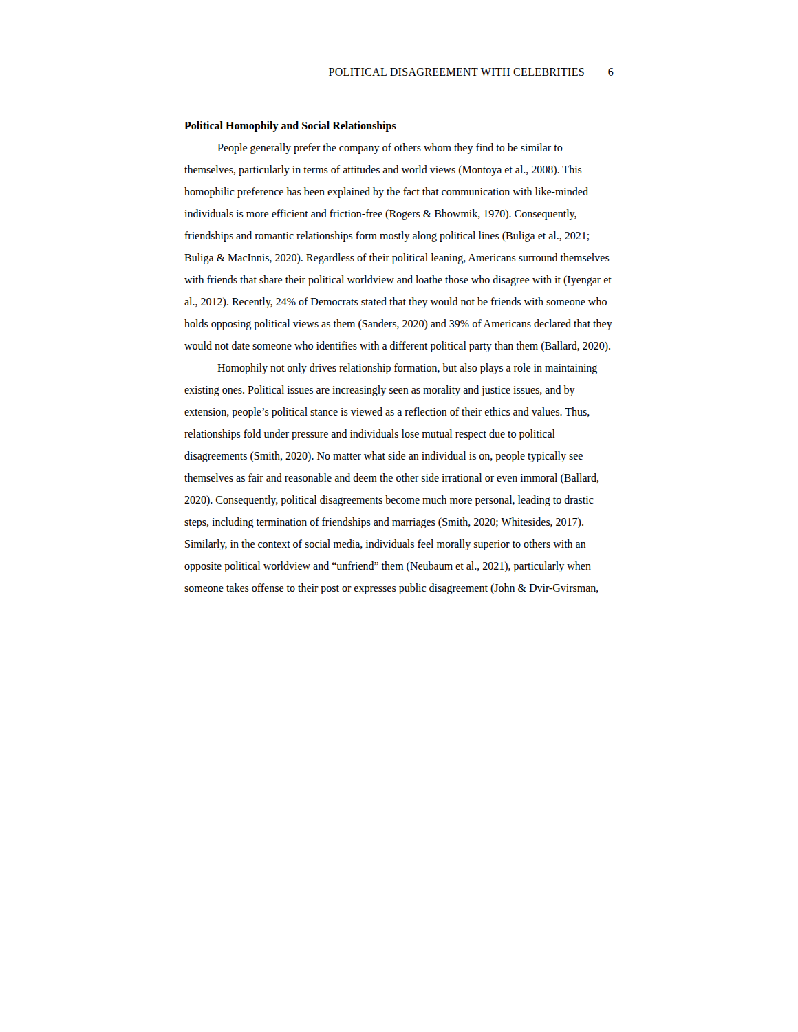POLITICAL DISAGREEMENT WITH CELEBRITIES6
Political Homophily and Social Relationships
People generally prefer the company of others whom they find to be similar to themselves, particularly in terms of attitudes and world views (Montoya et al., 2008). This homophilic preference has been explained by the fact that communication with like-minded individuals is more efficient and friction-free (Rogers & Bhowmik, 1970). Consequently, friendships and romantic relationships form mostly along political lines (Buliga et al., 2021; Buliga & MacInnis, 2020). Regardless of their political leaning, Americans surround themselves with friends that share their political worldview and loathe those who disagree with it (Iyengar et al., 2012). Recently, 24% of Democrats stated that they would not be friends with someone who holds opposing political views as them (Sanders, 2020) and 39% of Americans declared that they would not date someone who identifies with a different political party than them (Ballard, 2020).
Homophily not only drives relationship formation, but also plays a role in maintaining existing ones. Political issues are increasingly seen as morality and justice issues, and by extension, people’s political stance is viewed as a reflection of their ethics and values. Thus, relationships fold under pressure and individuals lose mutual respect due to political disagreements (Smith, 2020). No matter what side an individual is on, people typically see themselves as fair and reasonable and deem the other side irrational or even immoral (Ballard, 2020). Consequently, political disagreements become much more personal, leading to drastic steps, including termination of friendships and marriages (Smith, 2020; Whitesides, 2017). Similarly, in the context of social media, individuals feel morally superior to others with an opposite political worldview and “unfriend” them (Neubaum et al., 2021), particularly when someone takes offense to their post or expresses public disagreement (John & Dvir-Gvirsman,